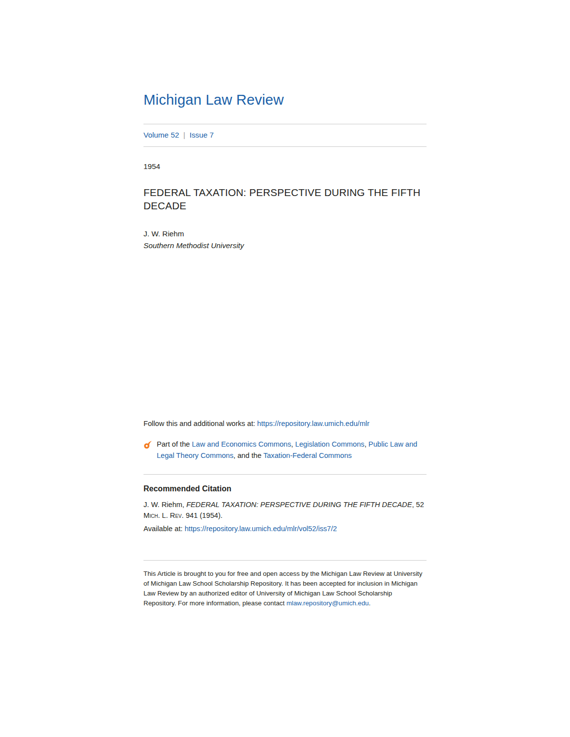Michigan Law Review
Volume 52|Issue 7
1954
FEDERAL TAXATION: PERSPECTIVE DURING THE FIFTH DECADE
J. W. Riehm
Southern Methodist University
Follow this and additional works at: https://repository.law.umich.edu/mlr
Part of the Law and Economics Commons, Legislation Commons, Public Law and Legal Theory Commons, and the Taxation-Federal Commons
Recommended Citation
J. W. Riehm, FEDERAL TAXATION: PERSPECTIVE DURING THE FIFTH DECADE, 52 Mich. L. Rev. 941 (1954).
Available at: https://repository.law.umich.edu/mlr/vol52/iss7/2
This Article is brought to you for free and open access by the Michigan Law Review at University of Michigan Law School Scholarship Repository. It has been accepted for inclusion in Michigan Law Review by an authorized editor of University of Michigan Law School Scholarship Repository. For more information, please contact mlaw.repository@umich.edu.